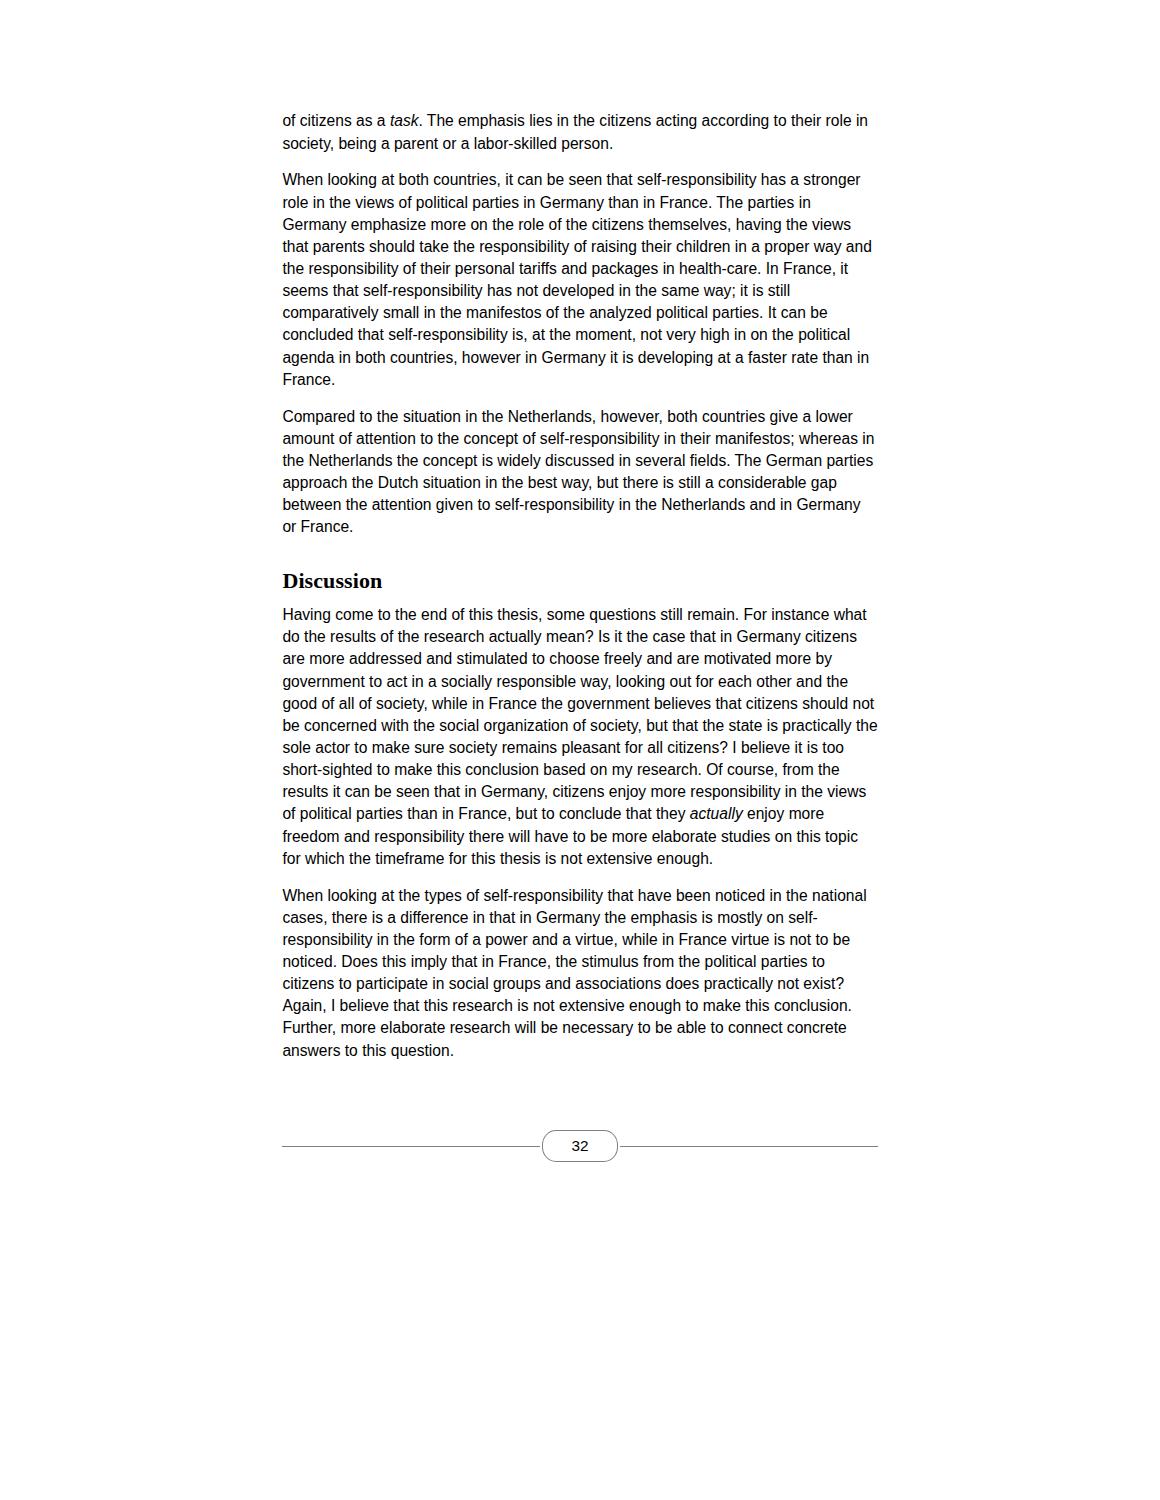of citizens as a task. The emphasis lies in the citizens acting according to their role in society, being a parent or a labor-skilled person.
When looking at both countries, it can be seen that self-responsibility has a stronger role in the views of political parties in Germany than in France. The parties in Germany emphasize more on the role of the citizens themselves, having the views that parents should take the responsibility of raising their children in a proper way and the responsibility of their personal tariffs and packages in health-care. In France, it seems that self-responsibility has not developed in the same way; it is still comparatively small in the manifestos of the analyzed political parties. It can be concluded that self-responsibility is, at the moment, not very high in on the political agenda in both countries, however in Germany it is developing at a faster rate than in France.
Compared to the situation in the Netherlands, however, both countries give a lower amount of attention to the concept of self-responsibility in their manifestos; whereas in the Netherlands the concept is widely discussed in several fields. The German parties approach the Dutch situation in the best way, but there is still a considerable gap between the attention given to self-responsibility in the Netherlands and in Germany or France.
Discussion
Having come to the end of this thesis, some questions still remain. For instance what do the results of the research actually mean? Is it the case that in Germany citizens are more addressed and stimulated to choose freely and are motivated more by government to act in a socially responsible way, looking out for each other and the good of all of society, while in France the government believes that citizens should not be concerned with the social organization of society, but that the state is practically the sole actor to make sure society remains pleasant for all citizens? I believe it is too short-sighted to make this conclusion based on my research. Of course, from the results it can be seen that in Germany, citizens enjoy more responsibility in the views of political parties than in France, but to conclude that they actually enjoy more freedom and responsibility there will have to be more elaborate studies on this topic for which the timeframe for this thesis is not extensive enough.
When looking at the types of self-responsibility that have been noticed in the national cases, there is a difference in that in Germany the emphasis is mostly on self-responsibility in the form of a power and a virtue, while in France virtue is not to be noticed. Does this imply that in France, the stimulus from the political parties to citizens to participate in social groups and associations does practically not exist? Again, I believe that this research is not extensive enough to make this conclusion. Further, more elaborate research will be necessary to be able to connect concrete answers to this question.
32